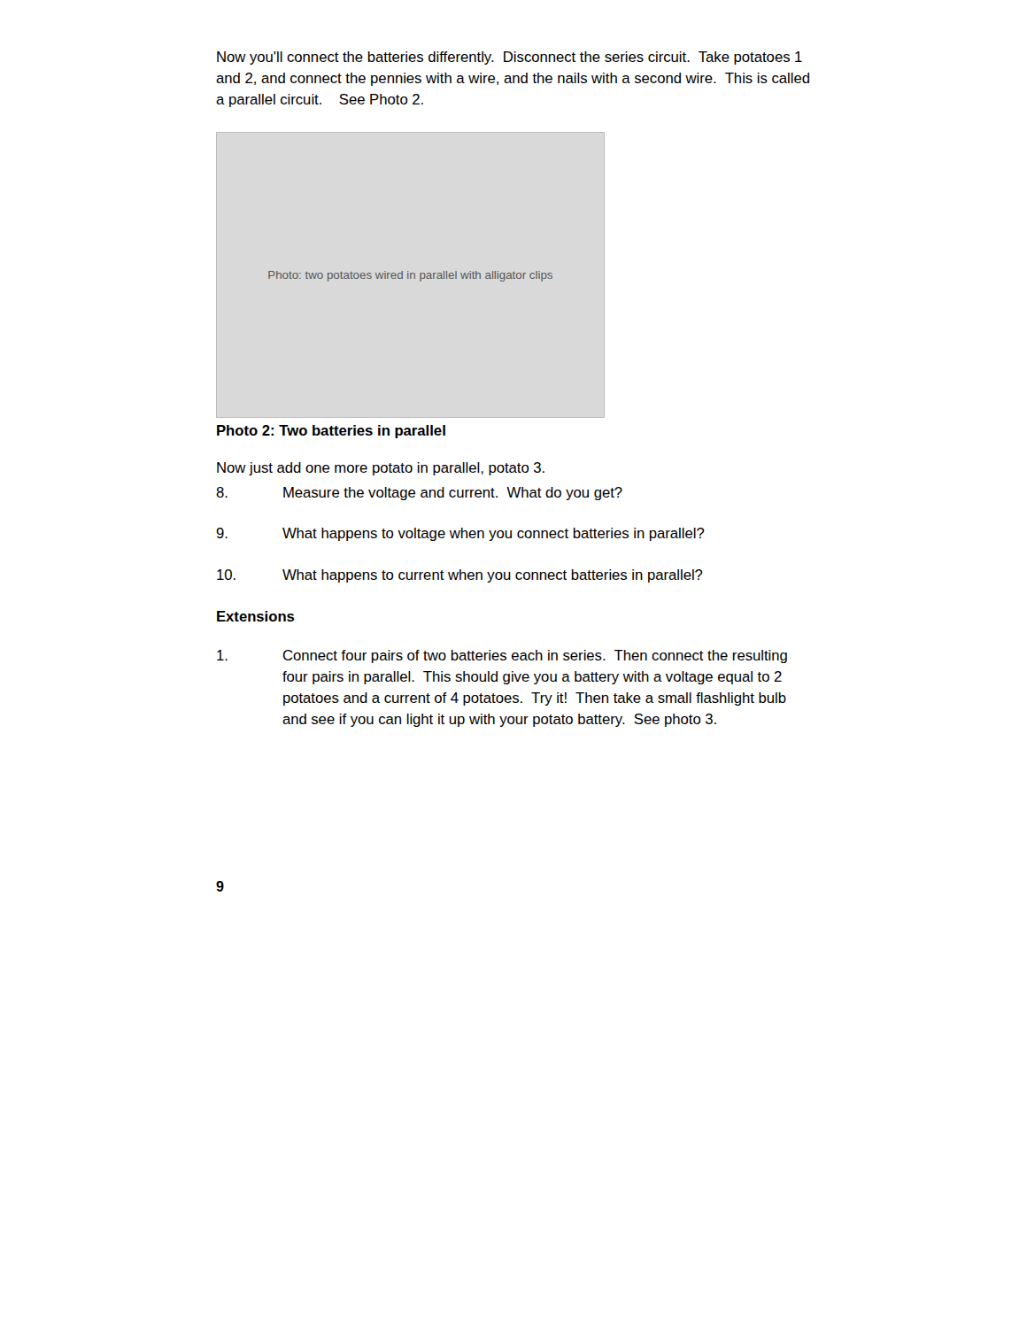Now you'll connect the batteries differently. Disconnect the series circuit. Take potatoes 1 and 2, and connect the pennies with a wire, and the nails with a second wire. This is called a parallel circuit. See Photo 2.
Photo: two potatoes wired in parallel with alligator clips
Photo 2: Two batteries in parallel
Now just add one more potato in parallel, potato 3.
8. Measure the voltage and current. What do you get?
9. What happens to voltage when you connect batteries in parallel?
10. What happens to current when you connect batteries in parallel?
Extensions
1. Connect four pairs of two batteries each in series. Then connect the resulting four pairs in parallel. This should give you a battery with a voltage equal to 2 potatoes and a current of 4 potatoes. Try it! Then take a small flashlight bulb and see if you can light it up with your potato battery. See photo 3.
9